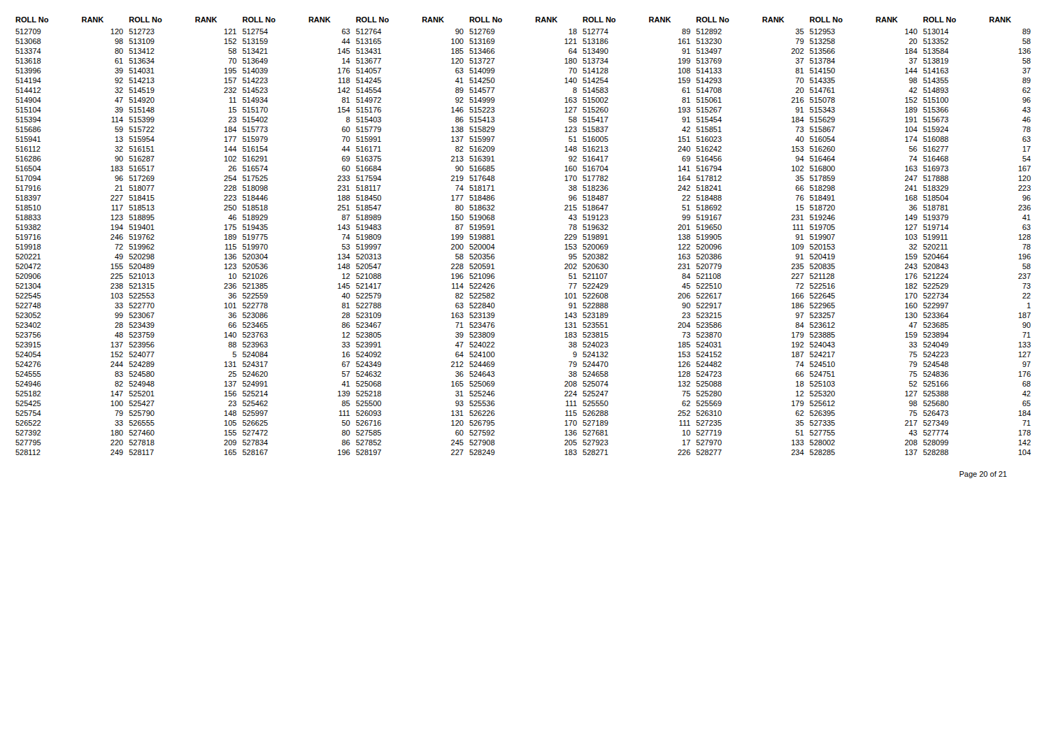| ROLL No | RANK | ROLL No | RANK | ROLL No | RANK | ROLL No | RANK | ROLL No | RANK | ROLL No | RANK | ROLL No | RANK | ROLL No | RANK | ROLL No | RANK |
| --- | --- | --- | --- | --- | --- | --- | --- | --- | --- | --- | --- | --- | --- | --- | --- | --- | --- |
| 512709 | 120 | 512723 | 121 | 512754 | 63 | 512764 | 90 | 512769 | 18 | 512774 | 89 | 512892 | 35 | 512953 | 140 | 513014 | 89 |
| 513068 | 98 | 513109 | 152 | 513159 | 44 | 513165 | 100 | 513169 | 121 | 513186 | 161 | 513230 | 79 | 513258 | 20 | 513352 | 58 |
| 513374 | 80 | 513412 | 58 | 513421 | 145 | 513431 | 185 | 513466 | 64 | 513490 | 91 | 513497 | 202 | 513566 | 184 | 513584 | 136 |
| 513618 | 61 | 513634 | 70 | 513649 | 14 | 513677 | 120 | 513727 | 180 | 513734 | 199 | 513769 | 37 | 513784 | 37 | 513819 | 58 |
| 513996 | 39 | 514031 | 195 | 514039 | 176 | 514057 | 63 | 514099 | 70 | 514128 | 108 | 514133 | 81 | 514150 | 144 | 514163 | 37 |
| 514194 | 92 | 514213 | 157 | 514223 | 118 | 514245 | 41 | 514250 | 140 | 514254 | 159 | 514293 | 70 | 514335 | 98 | 514355 | 89 |
| 514412 | 32 | 514519 | 232 | 514523 | 142 | 514554 | 89 | 514577 | 8 | 514583 | 61 | 514708 | 20 | 514761 | 42 | 514893 | 62 |
| 514904 | 47 | 514920 | 11 | 514934 | 81 | 514972 | 92 | 514999 | 163 | 515002 | 81 | 515061 | 216 | 515078 | 152 | 515100 | 96 |
| 515104 | 39 | 515148 | 15 | 515170 | 154 | 515176 | 146 | 515223 | 127 | 515260 | 193 | 515267 | 91 | 515343 | 189 | 515366 | 43 |
| 515394 | 114 | 515399 | 23 | 515402 | 8 | 515403 | 86 | 515413 | 58 | 515417 | 91 | 515454 | 184 | 515629 | 191 | 515673 | 46 |
| 515686 | 59 | 515722 | 184 | 515773 | 60 | 515779 | 138 | 515829 | 123 | 515837 | 42 | 515851 | 73 | 515867 | 104 | 515924 | 78 |
| 515941 | 13 | 515954 | 177 | 515979 | 70 | 515991 | 137 | 515997 | 51 | 516005 | 151 | 516023 | 40 | 516054 | 174 | 516088 | 63 |
| 516112 | 32 | 516151 | 144 | 516154 | 44 | 516171 | 82 | 516209 | 148 | 516213 | 240 | 516242 | 153 | 516260 | 56 | 516277 | 17 |
| 516286 | 90 | 516287 | 102 | 516291 | 69 | 516375 | 213 | 516391 | 92 | 516417 | 69 | 516456 | 94 | 516464 | 74 | 516468 | 54 |
| 516504 | 183 | 516517 | 26 | 516574 | 60 | 516684 | 90 | 516685 | 160 | 516704 | 141 | 516794 | 102 | 516800 | 163 | 516973 | 167 |
| 517094 | 96 | 517269 | 254 | 517525 | 233 | 517594 | 219 | 517648 | 170 | 517782 | 164 | 517812 | 35 | 517859 | 247 | 517888 | 120 |
| 517916 | 21 | 518077 | 228 | 518098 | 231 | 518117 | 74 | 518171 | 38 | 518236 | 242 | 518241 | 66 | 518298 | 241 | 518329 | 223 |
| 518397 | 227 | 518415 | 223 | 518446 | 188 | 518450 | 177 | 518486 | 96 | 518487 | 22 | 518488 | 76 | 518491 | 168 | 518504 | 96 |
| 518510 | 117 | 518513 | 250 | 518518 | 251 | 518547 | 80 | 518632 | 215 | 518647 | 51 | 518692 | 15 | 518720 | 36 | 518781 | 236 |
| 518833 | 123 | 518895 | 46 | 518929 | 87 | 518989 | 150 | 519068 | 43 | 519123 | 99 | 519167 | 231 | 519246 | 149 | 519379 | 41 |
| 519382 | 194 | 519401 | 175 | 519435 | 143 | 519483 | 87 | 519591 | 78 | 519632 | 201 | 519650 | 111 | 519705 | 127 | 519714 | 63 |
| 519716 | 246 | 519762 | 189 | 519775 | 74 | 519809 | 199 | 519881 | 229 | 519891 | 138 | 519905 | 91 | 519907 | 103 | 519911 | 128 |
| 519918 | 72 | 519962 | 115 | 519970 | 53 | 519997 | 200 | 520004 | 153 | 520069 | 122 | 520096 | 109 | 520153 | 32 | 520211 | 78 |
| 520221 | 49 | 520298 | 136 | 520304 | 134 | 520313 | 58 | 520356 | 95 | 520382 | 163 | 520386 | 91 | 520419 | 159 | 520464 | 196 |
| 520472 | 155 | 520489 | 123 | 520536 | 148 | 520547 | 228 | 520591 | 202 | 520630 | 231 | 520779 | 235 | 520835 | 243 | 520843 | 58 |
| 520906 | 225 | 521013 | 10 | 521026 | 12 | 521088 | 196 | 521096 | 51 | 521107 | 84 | 521108 | 227 | 521128 | 176 | 521224 | 237 |
| 521304 | 238 | 521315 | 236 | 521385 | 145 | 521417 | 114 | 522426 | 77 | 522429 | 45 | 522510 | 72 | 522516 | 182 | 522529 | 73 |
| 522545 | 103 | 522553 | 36 | 522559 | 40 | 522579 | 82 | 522582 | 101 | 522608 | 206 | 522617 | 166 | 522645 | 170 | 522734 | 22 |
| 522748 | 33 | 522770 | 101 | 522778 | 81 | 522788 | 63 | 522840 | 91 | 522888 | 90 | 522917 | 186 | 522965 | 160 | 522997 | 1 |
| 523052 | 99 | 523067 | 36 | 523086 | 28 | 523109 | 163 | 523139 | 143 | 523189 | 23 | 523215 | 97 | 523257 | 130 | 523364 | 187 |
| 523402 | 28 | 523439 | 66 | 523465 | 86 | 523467 | 71 | 523476 | 131 | 523551 | 204 | 523586 | 84 | 523612 | 47 | 523685 | 90 |
| 523756 | 48 | 523759 | 140 | 523763 | 12 | 523805 | 39 | 523809 | 183 | 523815 | 73 | 523870 | 179 | 523885 | 159 | 523894 | 71 |
| 523915 | 137 | 523956 | 88 | 523963 | 33 | 523991 | 47 | 524022 | 38 | 524023 | 185 | 524031 | 192 | 524043 | 33 | 524049 | 133 |
| 524054 | 152 | 524077 | 5 | 524084 | 16 | 524092 | 64 | 524100 | 9 | 524132 | 153 | 524152 | 187 | 524217 | 75 | 524223 | 127 |
| 524276 | 244 | 524289 | 131 | 524317 | 67 | 524349 | 212 | 524469 | 79 | 524470 | 126 | 524482 | 74 | 524510 | 79 | 524548 | 97 |
| 524555 | 83 | 524580 | 25 | 524620 | 57 | 524632 | 36 | 524643 | 38 | 524658 | 128 | 524723 | 66 | 524751 | 75 | 524836 | 176 |
| 524946 | 82 | 524948 | 137 | 524991 | 41 | 525068 | 165 | 525069 | 208 | 525074 | 132 | 525088 | 18 | 525103 | 52 | 525166 | 68 |
| 525182 | 147 | 525201 | 156 | 525214 | 139 | 525218 | 31 | 525246 | 224 | 525247 | 75 | 525280 | 12 | 525320 | 127 | 525388 | 42 |
| 525425 | 100 | 525427 | 23 | 525462 | 85 | 525500 | 93 | 525536 | 111 | 525550 | 62 | 525569 | 179 | 525612 | 98 | 525680 | 65 |
| 525754 | 79 | 525790 | 148 | 525997 | 111 | 526093 | 131 | 526226 | 115 | 526288 | 252 | 526310 | 62 | 526395 | 75 | 526473 | 184 |
| 526522 | 33 | 526555 | 105 | 526625 | 50 | 526716 | 120 | 526795 | 170 | 527189 | 111 | 527235 | 35 | 527335 | 217 | 527349 | 71 |
| 527392 | 180 | 527460 | 155 | 527472 | 80 | 527585 | 60 | 527592 | 136 | 527681 | 10 | 527719 | 51 | 527755 | 43 | 527774 | 178 |
| 527795 | 220 | 527818 | 209 | 527834 | 86 | 527852 | 245 | 527908 | 205 | 527923 | 17 | 527970 | 133 | 528002 | 208 | 528099 | 142 |
| 528112 | 249 | 528117 | 165 | 528167 | 196 | 528197 | 227 | 528249 | 183 | 528271 | 226 | 528277 | 234 | 528285 | 137 | 528288 | 104 |
Page 20 of 21